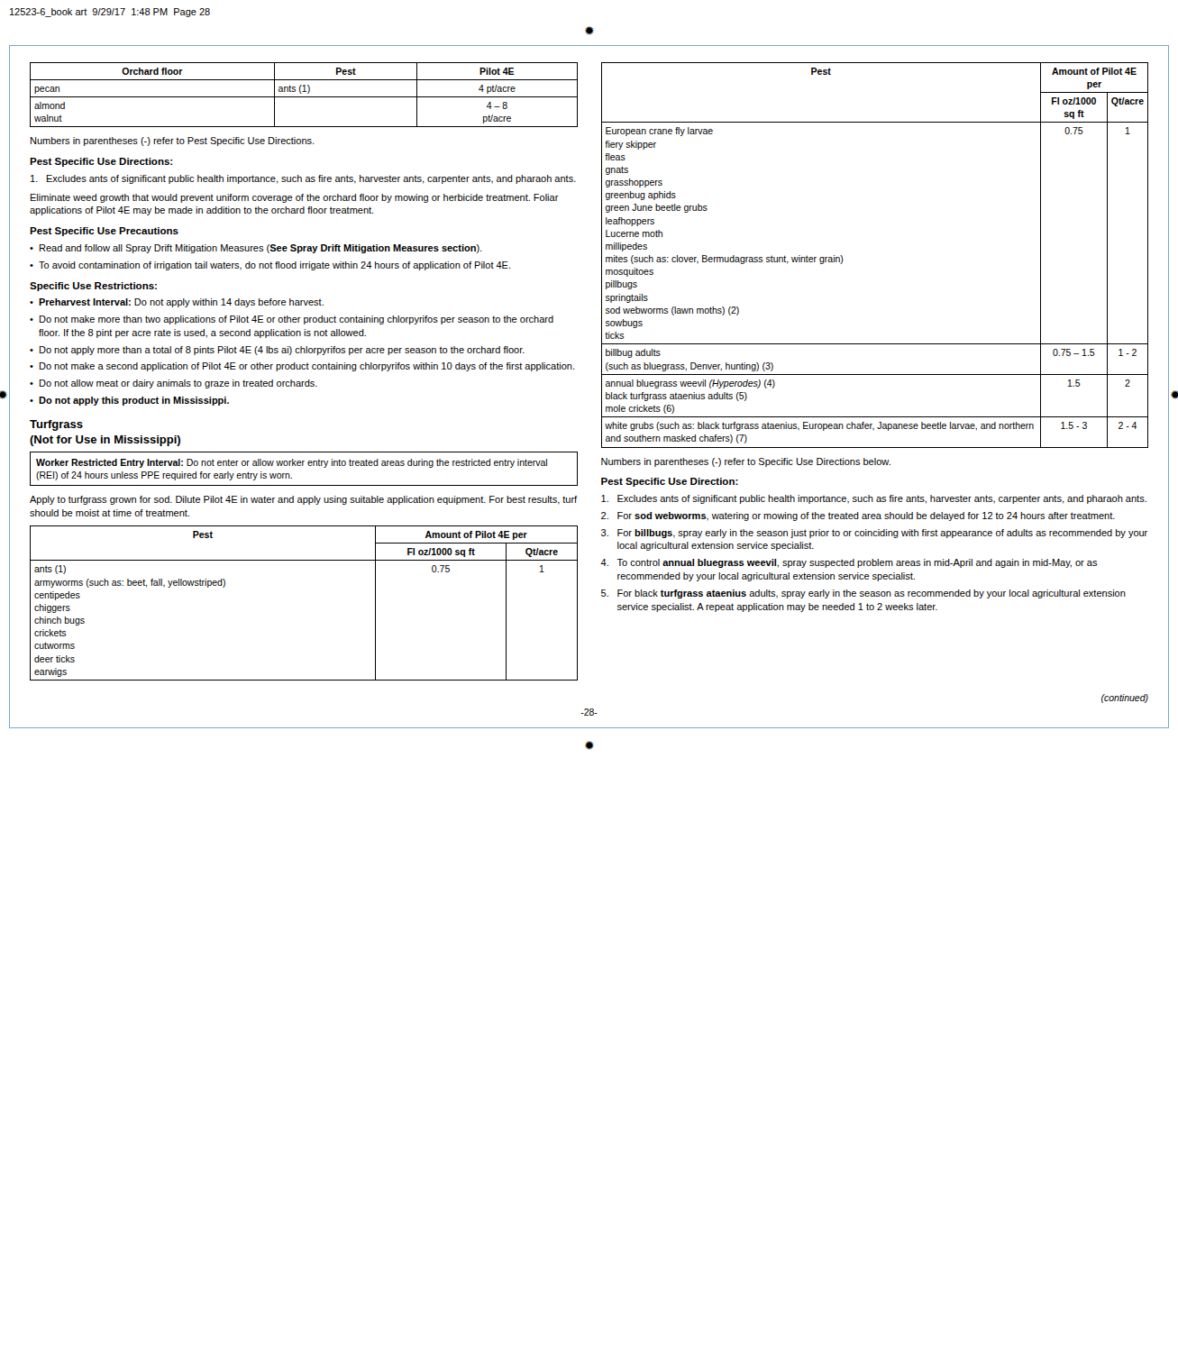12523-6_book art 9/29/17 1:48 PM Page 28
✹
✹ ✹
| Orchard floor | Pest | Pilot 4E |
| --- | --- | --- |
| pecan | ants (1) | 4 pt/acre |
| almond walnut | | 4 – 8 pt/acre |
Numbers in parentheses (-) refer to Pest Specific Use Directions.
Pest Specific Use Directions:
Excludes ants of significant public health importance, such as fire ants, harvester ants, carpenter ants, and pharaoh ants.
Eliminate weed growth that would prevent uniform coverage of the orchard floor by mowing or herbicide treatment. Foliar applications of Pilot 4E may be made in addition to the orchard floor treatment.
Pest Specific Use Precautions
Read and follow all Spray Drift Mitigation Measures (See Spray Drift Mitigation Measures section).
To avoid contamination of irrigation tail waters, do not flood irrigate within 24 hours of application of Pilot 4E.
Specific Use Restrictions:
Preharvest Interval: Do not apply within 14 days before harvest.
Do not make more than two applications of Pilot 4E or other product containing chlorpyrifos per season to the orchard floor. If the 8 pint per acre rate is used, a second application is not allowed.
Do not apply more than a total of 8 pints Pilot 4E (4 lbs ai) chlorpyrifos per acre per season to the orchard floor.
Do not make a second application of Pilot 4E or other product containing chlorpyrifos within 10 days of the first application.
Do not allow meat or dairy animals to graze in treated orchards.
Do not apply this product in Mississippi.
Turfgrass
(Not for Use in Mississippi)
Worker Restricted Entry Interval: Do not enter or allow worker entry into treated areas during the restricted entry interval (REI) of 24 hours unless PPE required for early entry is worn.
Apply to turfgrass grown for sod. Dilute Pilot 4E in water and apply using suitable application equipment. For best results, turf should be moist at time of treatment.
| Pest | Amount of Pilot 4E per |
| --- | --- |
| Fl oz/1000 sq ft | Qt/acre |
| ants (1) armyworms (such as: beet, fall, yellowstriped) centipedes chiggers chinch bugs crickets cutworms deer ticks earwigs | 0.75 | 1 |
| Pest | Amount of Pilot 4E per |
| --- | --- |
| Fl oz/1000 sq ft | Qt/acre |
| European crane fly larvae fiery skipper fleas gnats grasshoppers greenbug aphids green June beetle grubs leafhoppers Lucerne moth millipedes mites (such as: clover, Bermudagrass stunt, winter grain) mosquitoes pillbugs springtails sod webworms (lawn moths) (2) sowbugs ticks | 0.75 | 1 |
| billbug adults (such as bluegrass, Denver, hunting) (3) | 0.75 – 1.5 | 1 - 2 |
| annual bluegrass weevil (Hyperodes) (4) black turfgrass ataenius adults (5) mole crickets (6) | 1.5 | 2 |
| white grubs (such as: black turfgrass ataenius, European chafer, Japanese beetle larvae, and northern and southern masked chafers) (7) | 1.5 - 3 | 2 - 4 |
Numbers in parentheses (-) refer to Specific Use Directions below.
Pest Specific Use Direction:
Excludes ants of significant public health importance, such as fire ants, harvester ants, carpenter ants, and pharaoh ants.
For sod webworms, watering or mowing of the treated area should be delayed for 12 to 24 hours after treatment.
For billbugs, spray early in the season just prior to or coinciding with first appearance of adults as recommended by your local agricultural extension service specialist.
To control annual bluegrass weevil, spray suspected problem areas in mid-April and again in mid-May, or as recommended by your local agricultural extension service specialist.
For black turfgrass ataenius adults, spray early in the season as recommended by your local agricultural extension service specialist. A repeat application may be needed 1 to 2 weeks later.
(continued)
-28-
✹